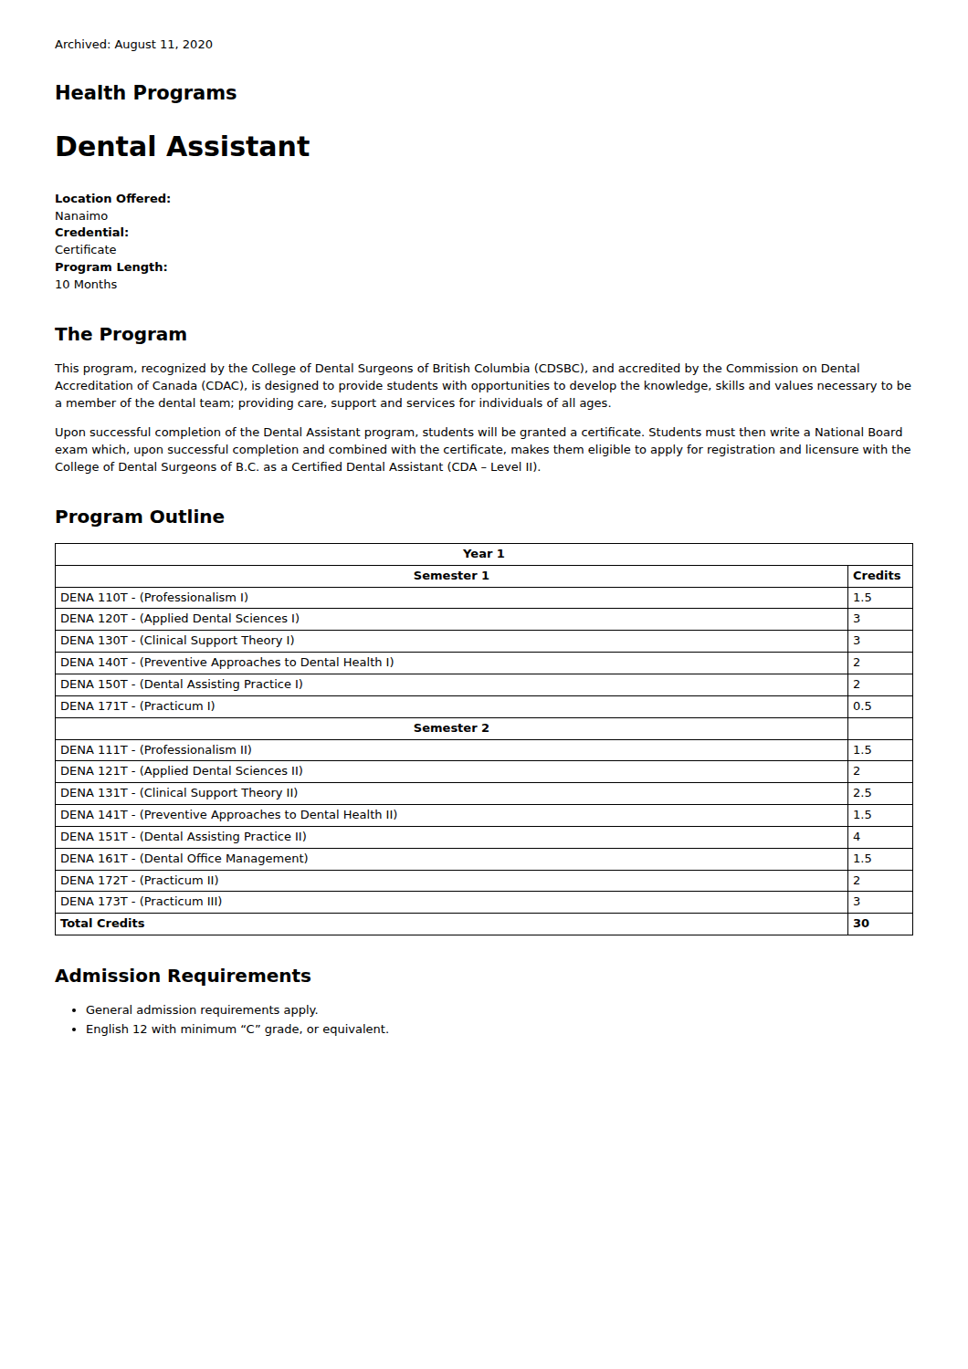Archived: August 11, 2020
Health Programs
Dental Assistant
Location Offered: Nanaimo
Credential: Certificate
Program Length: 10 Months
The Program
This program, recognized by the College of Dental Surgeons of British Columbia (CDSBC), and accredited by the Commission on Dental Accreditation of Canada (CDAC), is designed to provide students with opportunities to develop the knowledge, skills and values necessary to be a member of the dental team; providing care, support and services for individuals of all ages.
Upon successful completion of the Dental Assistant program, students will be granted a certificate. Students must then write a National Board exam which, upon successful completion and combined with the certificate, makes them eligible to apply for registration and licensure with the College of Dental Surgeons of B.C. as a Certified Dental Assistant (CDA – Level II).
Program Outline
| Year 1 |
| --- |
| Semester 1 | Credits |
| DENA 110T - (Professionalism I) | 1.5 |
| DENA 120T - (Applied Dental Sciences I) | 3 |
| DENA 130T - (Clinical Support Theory I) | 3 |
| DENA 140T - (Preventive Approaches to Dental Health I) | 2 |
| DENA 150T - (Dental Assisting Practice I) | 2 |
| DENA 171T - (Practicum I) | 0.5 |
| Semester 2 | |
| DENA 111T - (Professionalism II) | 1.5 |
| DENA 121T - (Applied Dental Sciences II) | 2 |
| DENA 131T - (Clinical Support Theory II) | 2.5 |
| DENA 141T - (Preventive Approaches to Dental Health II) | 1.5 |
| DENA 151T - (Dental Assisting Practice II) | 4 |
| DENA 161T - (Dental Office Management) | 1.5 |
| DENA 172T - (Practicum II) | 2 |
| DENA 173T - (Practicum III) | 3 |
| Total Credits | 30 |
Admission Requirements
General admission requirements apply.
English 12 with minimum “C” grade, or equivalent.